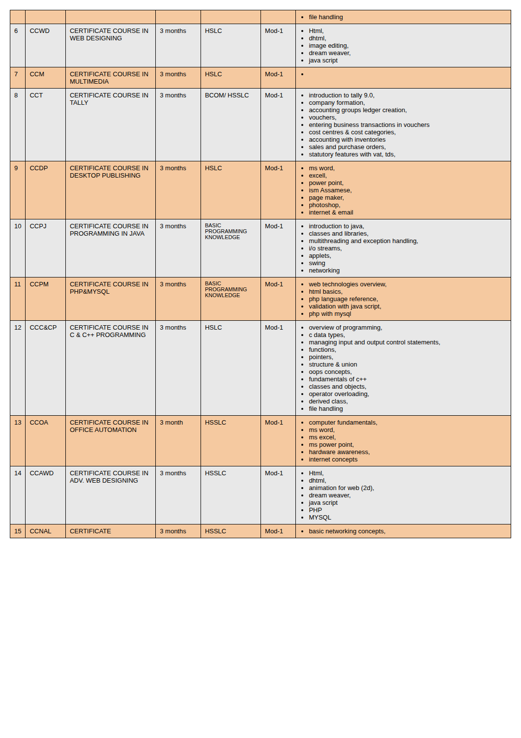| | | | | | | file handling |
| 6 | CCWD | CERTIFICATE COURSE IN WEB DESIGNING | 3 months | HSLC | Mod-1 | Html, dhtml, image editing, dream weaver, java script |
| 7 | CCM | CERTIFICATE COURSE IN MULTIMEDIA | 3 months | HSLC | Mod-1 | |
| 8 | CCT | CERTIFICATE COURSE IN TALLY | 3 months | BCOM/ HSSLC | Mod-1 | introduction to tally 9.0, company formation, accounting groups ledger creation, vouchers, entering business transactions in vouchers cost centres & cost categories, accounting with inventories sales and purchase orders, statutory features with vat, tds, |
| 9 | CCDP | CERTIFICATE COURSE IN DESKTOP PUBLISHING | 3 months | HSLC | Mod-1 | ms word, excell, power point, ism Assamese, page maker, photoshop, internet & email |
| 10 | CCPJ | CERTIFICATE COURSE IN PROGRAMMING IN JAVA | 3 months | BASIC PROGRAMMING KNOWLEDGE | Mod-1 | introduction to java, classes and libraries, multithreading and exception handling, i/o streams, applets, swing networking |
| 11 | CCPM | CERTIFICATE COURSE IN PHP&MYSQL | 3 months | BASIC PROGRAMMING KNOWLEDGE | Mod-1 | web technologies overview, html basics, php language reference, validation with java script, php with mysql |
| 12 | CCC&CP | CERTIFICATE COURSE IN C & C++ PROGRAMMING | 3 months | HSLC | Mod-1 | overview of programming, c data types, managing input and output control statements, functions, pointers, structure & union oops concepts, fundamentals of c++ classes and objects, operator overloading, derived class, file handling |
| 13 | CCOA | CERTIFICATE COURSE IN OFFICE AUTOMATION | 3 month | HSSLC | Mod-1 | computer fundamentals, ms word, ms excel, ms power point, hardware awareness, internet concepts |
| 14 | CCAWD | CERTIFICATE COURSE IN ADV. WEB DESIGNING | 3 months | HSSLC | Mod-1 | Html, dhtml, animation for web (2d), dream weaver, java script PHP MYSQL |
| 15 | CCNAL | CERTIFICATE | 3 months | HSSLC | Mod-1 | basic networking concepts, |